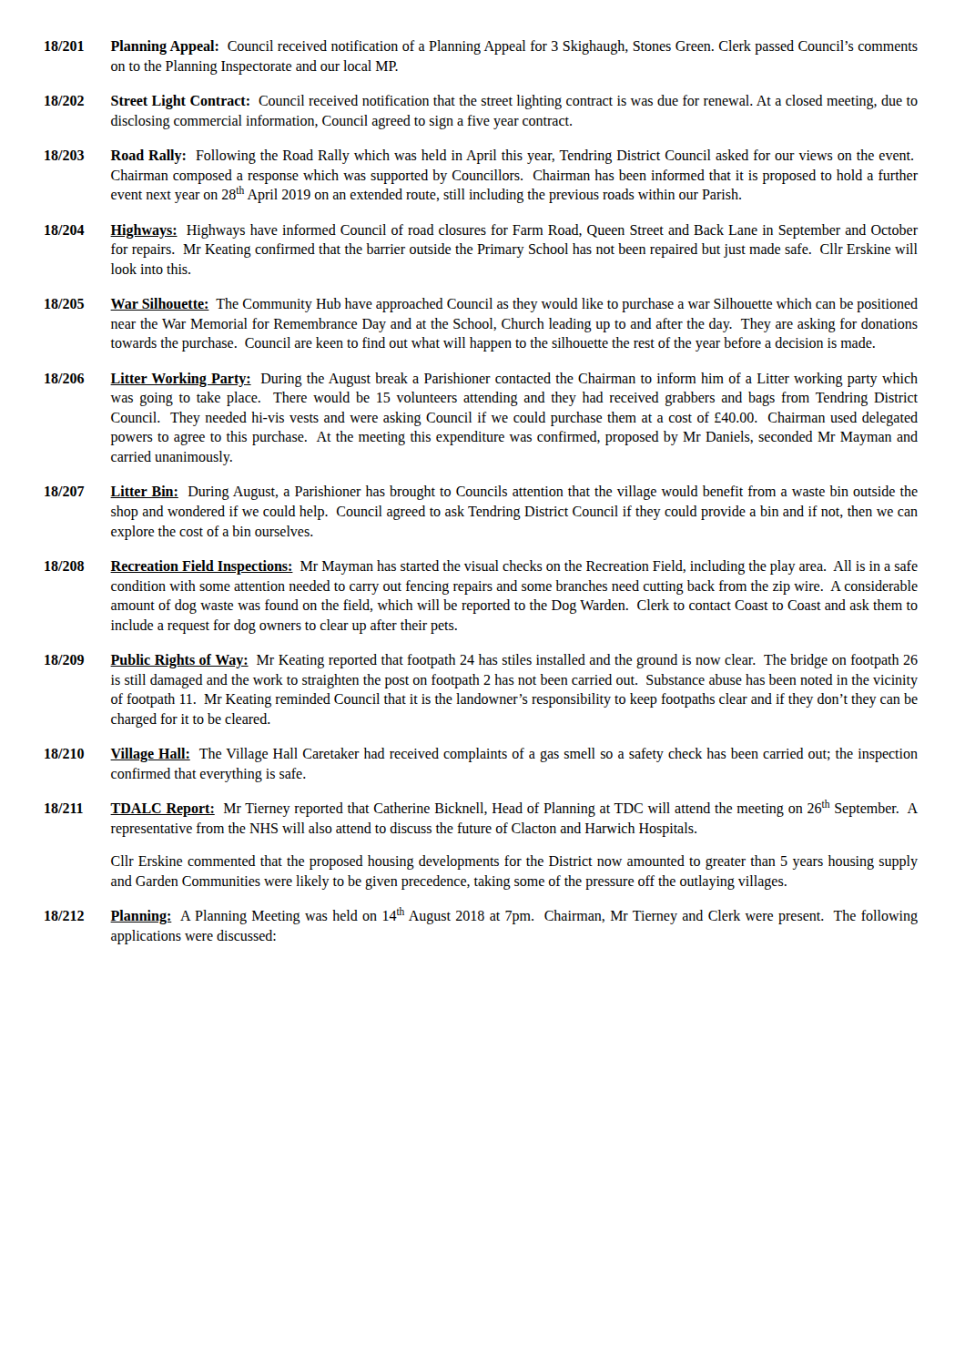| 18/201 | Planning Appeal: Council received notification of a Planning Appeal for 3 Skighaugh, Stones Green. Clerk passed Council’s comments on to the Planning Inspectorate and our local MP. |
| 18/202 | Street Light Contract: Council received notification that the street lighting contract is was due for renewal. At a closed meeting, due to disclosing commercial information, Council agreed to sign a five year contract. |
| 18/203 | Road Rally: Following the Road Rally which was held in April this year, Tendring District Council asked for our views on the event. Chairman composed a response which was supported by Councillors. Chairman has been informed that it is proposed to hold a further event next year on 28 th April 2019 on an extended route, still including the previous roads within our Parish. |
| 18/204 | Highways: Highways have informed Council of road closures for Farm Road, Queen Street and Back Lane in September and October for repairs. Mr Keating confirmed that the barrier outside the Primary School has not been repaired but just made safe. Cllr Erskine will look into this. |
| 18/205 | War Silhouette: The Community Hub have approached Council as they would like to purchase a war Silhouette which can be positioned near the War Memorial for Remembrance Day and at the School, Church leading up to and after the day. They are asking for donations towards the purchase. Council are keen to find out what will happen to the silhouette the rest of the year before a decision is made. |
| 18/206 | Litter Working Party: During the August break a Parishioner contacted the Chairman to inform him of a Litter working party which was going to take place. There would be 15 volunteers attending and they had received grabbers and bags from Tendring District Council. They needed hi-vis vests and were asking Council if we could purchase them at a cost of £40.00. Chairman used delegated powers to agree to this purchase. At the meeting this expenditure was confirmed, proposed by Mr Daniels, seconded Mr Mayman and carried unanimously. |
| 18/207 | Litter Bin: During August, a Parishioner has brought to Councils attention that the village would benefit from a waste bin outside the shop and wondered if we could help. Council agreed to ask Tendring District Council if they could provide a bin and if not, then we can explore the cost of a bin ourselves. |
| 18/208 | Recreation Field Inspections: Mr Mayman has started the visual checks on the Recreation Field, including the play area. All is in a safe condition with some attention needed to carry out fencing repairs and some branches need cutting back from the zip wire. A considerable amount of dog waste was found on the field, which will be reported to the Dog Warden. Clerk to contact Coast to Coast and ask them to include a request for dog owners to clear up after their pets. |
| 18/209 | Public Rights of Way: Mr Keating reported that footpath 24 has stiles installed and the ground is now clear. The bridge on footpath 26 is still damaged and the work to straighten the post on footpath 2 has not been carried out. Substance abuse has been noted in the vicinity of footpath 11. Mr Keating reminded Council that it is the landowner’s responsibility to keep footpaths clear and if they don’t they can be charged for it to be cleared. |
| 18/210 | Village Hall: The Village Hall Caretaker had received complaints of a gas smell so a safety check has been carried out; the inspection confirmed that everything is safe. |
| 18/211 | TDALC Report: Mr Tierney reported that Catherine Bicknell, Head of Planning at TDC will attend the meeting on 26 th September. A representative from the NHS will also attend to discuss the future of Clacton and Harwich Hospitals. Cllr Erskine commented that the proposed housing developments for the District now amounted to greater than 5 years housing supply and Garden Communities were likely to be given precedence, taking some of the pressure off the outlaying villages. |
| 18/212 | Planning: A Planning Meeting was held on 14 th August 2018 at 7pm. Chairman, Mr Tierney and Clerk were present. The following applications were discussed: |